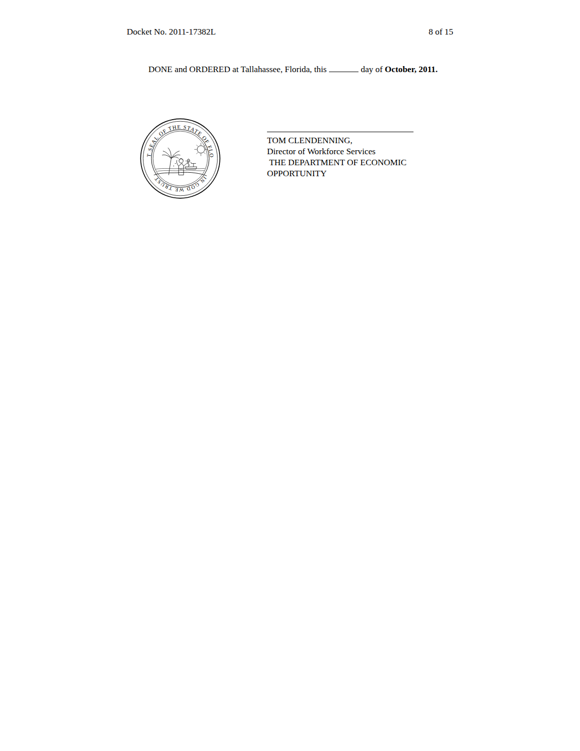Docket No. 2011-17382L
8 of 15
DONE and ORDERED at Tallahassee, Florida, this day of October, 2011.
GREAT SEAL OF THE STATE OF FLORIDA IN GOD WE TRUST
TOM CLENDENNING,
Director of Workforce Services
THE DEPARTMENT OF ECONOMIC
OPPORTUNITY